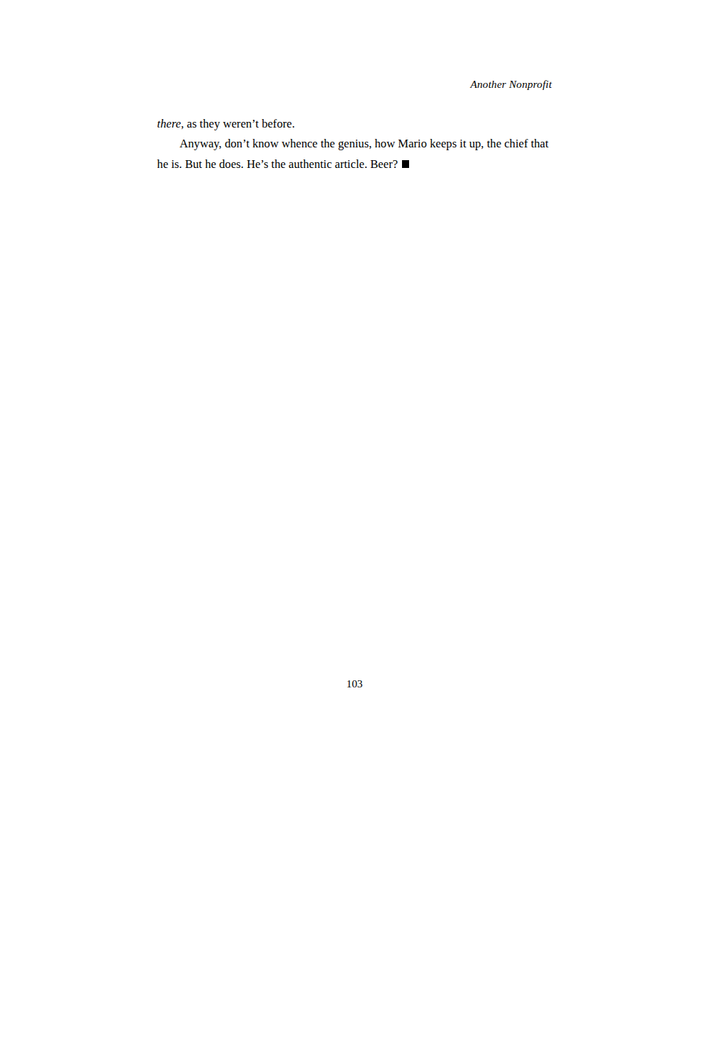Another Nonprofit
there, as they weren’t before.
Anyway, don’t know whence the genius, how Mario keeps it up, the chief that he is. But he does. He’s the authentic article. Beer?
103